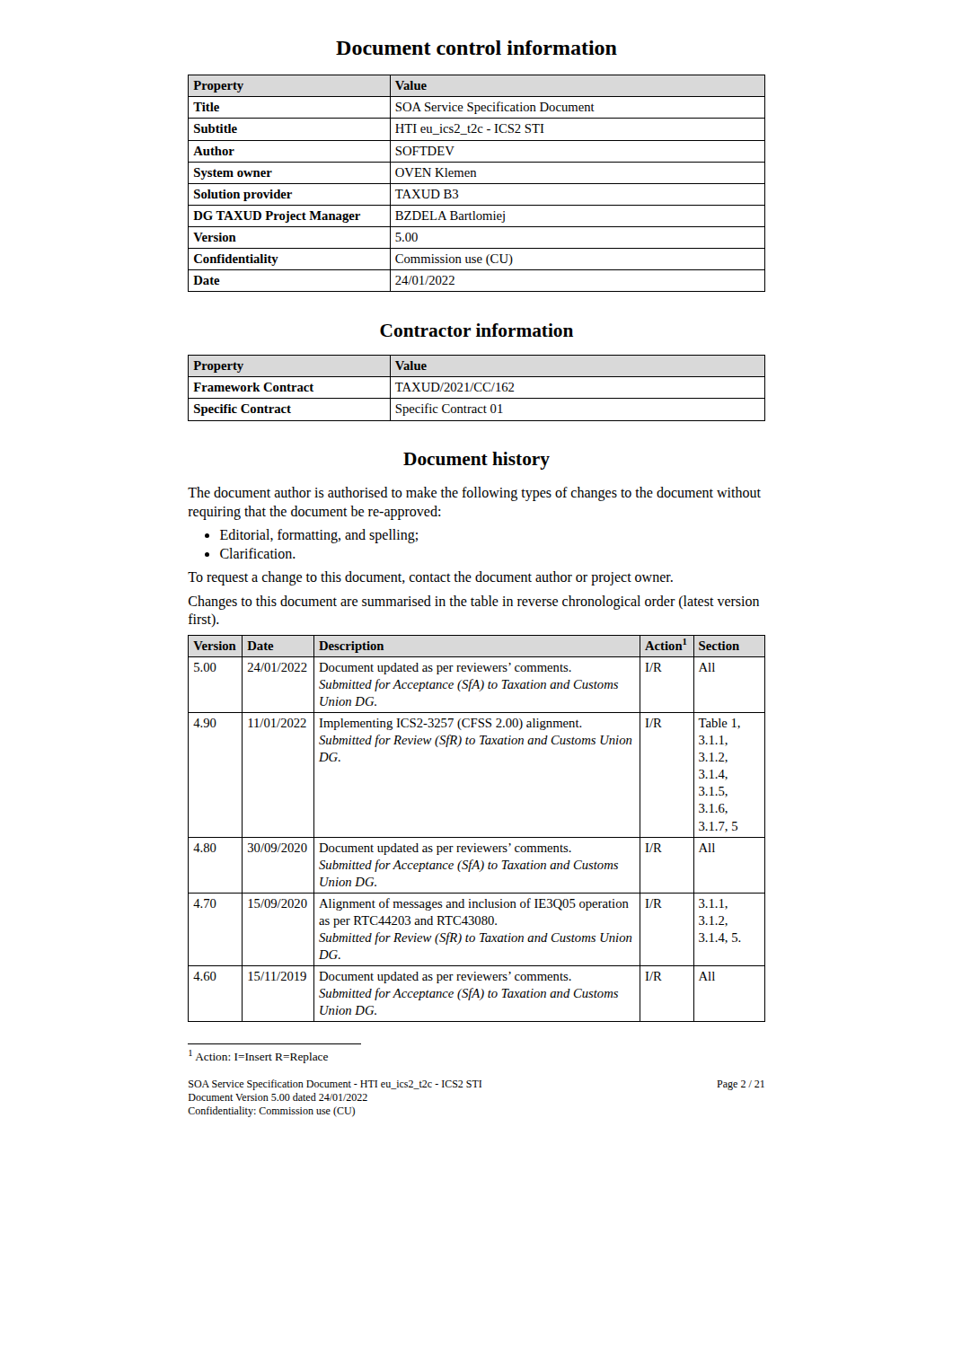Document control information
| Property | Value |
| --- | --- |
| Title | SOA Service Specification Document |
| Subtitle | HTI eu_ics2_t2c - ICS2 STI |
| Author | SOFTDEV |
| System owner | OVEN Klemen |
| Solution provider | TAXUD B3 |
| DG TAXUD Project Manager | BZDELA Bartlomiej |
| Version | 5.00 |
| Confidentiality | Commission use (CU) |
| Date | 24/01/2022 |
Contractor information
| Property | Value |
| --- | --- |
| Framework Contract | TAXUD/2021/CC/162 |
| Specific Contract | Specific Contract 01 |
Document history
The document author is authorised to make the following types of changes to the document without requiring that the document be re-approved:
Editorial, formatting, and spelling;
Clarification.
To request a change to this document, contact the document author or project owner.
Changes to this document are summarised in the table in reverse chronological order (latest version first).
| Version | Date | Description | Action 1 | Section |
| --- | --- | --- | --- | --- |
| 5.00 | 24/01/2022 | Document updated as per reviewers’ comments. Submitted for Acceptance (SfA) to Taxation and Customs Union DG. | I/R | All |
| 4.90 | 11/01/2022 | Implementing ICS2-3257 (CFSS 2.00) alignment. Submitted for Review (SfR) to Taxation and Customs Union DG. | I/R | Table 1, 3.1.1, 3.1.2, 3.1.4, 3.1.5, 3.1.6, 3.1.7, 5 |
| 4.80 | 30/09/2020 | Document updated as per reviewers’ comments. Submitted for Acceptance (SfA) to Taxation and Customs Union DG. | I/R | All |
| 4.70 | 15/09/2020 | Alignment of messages and inclusion of IE3Q05 operation as per RTC44203 and RTC43080. Submitted for Review (SfR) to Taxation and Customs Union DG. | I/R | 3.1.1, 3.1.2, 3.1.4, 5. |
| 4.60 | 15/11/2019 | Document updated as per reviewers’ comments. Submitted for Acceptance (SfA) to Taxation and Customs Union DG. | I/R | All |
1 Action: I=Insert R=Replace
SOA Service Specification Document - HTI eu_ics2_t2c - ICS2 STI
Document Version 5.00 dated 24/01/2022
Confidentiality: Commission use (CU) Page 2 / 21